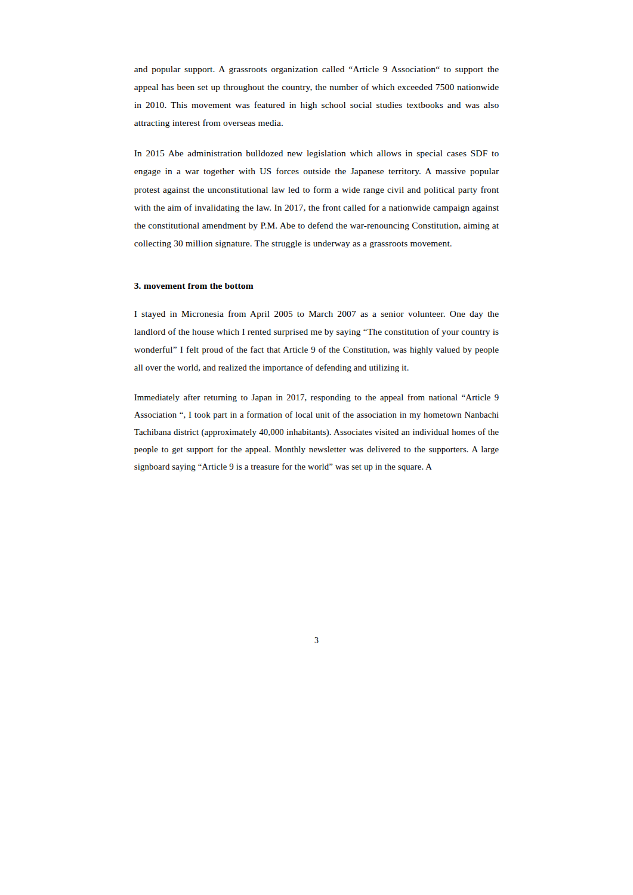and popular support. A grassroots organization called “Article 9 Association“ to support the appeal has been set up throughout the country, the number of which exceeded 7500 nationwide in 2010. This movement was featured in high school social studies textbooks and was also attracting interest from overseas media.
In 2015 Abe administration bulldozed new legislation which allows in special cases SDF to engage in a war together with US forces outside the Japanese territory. A massive popular protest against the unconstitutional law led to form a wide range civil and political party front with the aim of invalidating the law. In 2017, the front called for a nationwide campaign against the constitutional amendment by P.M. Abe to defend the war-renouncing Constitution, aiming at collecting 30 million signature. The struggle is underway as a grassroots movement.
3. movement from the bottom
I stayed in Micronesia from April 2005 to March 2007 as a senior volunteer. One day the landlord of the house which I rented surprised me by saying “The constitution of your country is wonderful” I felt proud of the fact that Article 9 of the Constitution, was highly valued by people all over the world, and realized the importance of defending and utilizing it.
Immediately after returning to Japan in 2017, responding to the appeal from national “Article 9 Association “, I took part in a formation of local unit of the association in my hometown Nanbachi Tachibana district (approximately 40,000 inhabitants). Associates visited an individual homes of the people to get support for the appeal. Monthly newsletter was delivered to the supporters. A large signboard saying “Article 9 is a treasure for the world” was set up in the square. A
3